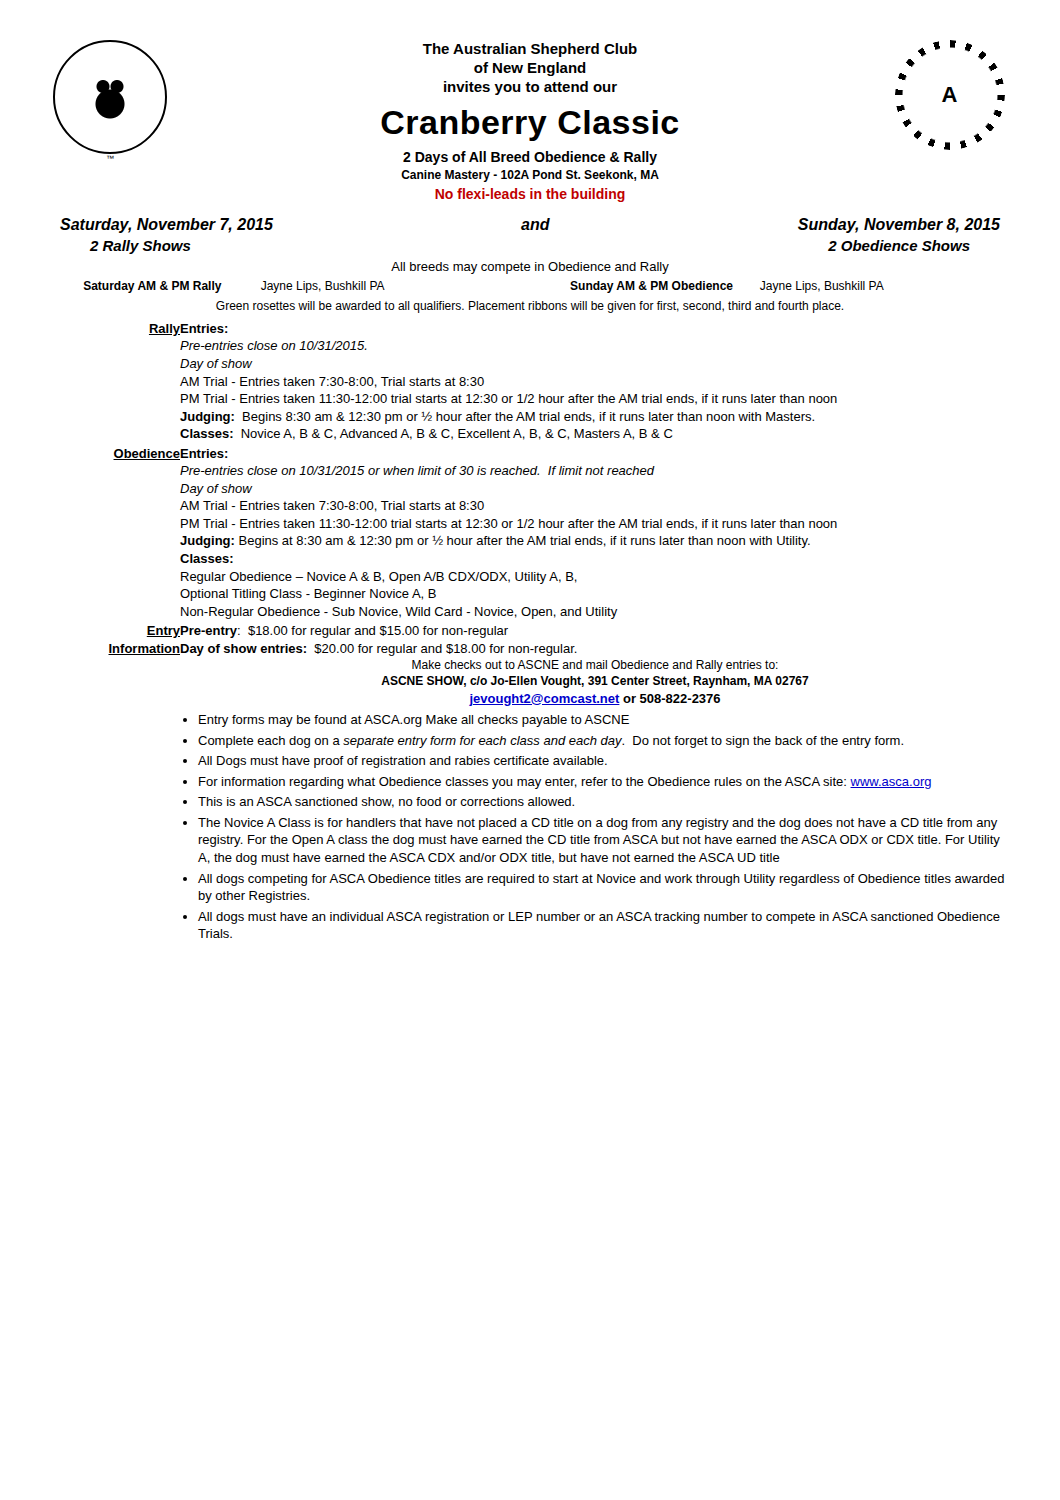™
A
The Australian Shepherd Club
of New England
invites you to attend our
Cranberry Classic
2 Days of All Breed Obedience & Rally
Canine Mastery - 102A Pond St. Seekonk, MA
No flexi-leads in the building
Saturday, November 7, 2015 and Sunday, November 8, 2015
2 Rally Shows 2 Obedience Shows
All breeds may compete in Obedience and Rally
Saturday AM & PM Rally
Jayne Lips, Bushkill PA
Sunday AM & PM Obedience
Jayne Lips, Bushkill PA
Green rosettes will be awarded to all qualifiers. Placement ribbons will be given for first, second, third and fourth place.
| Rally | Entries: Pre-entries close on 10/31/2015. Day of show AM Trial - Entries taken 7:30-8:00, Trial starts at 8:30 PM Trial - Entries taken 11:30-12:00 trial starts at 12:30 or 1/2 hour after the AM trial ends, if it runs later than noon Judging: Begins 8:30 am & 12:30 pm or ½ hour after the AM trial ends, if it runs later than noon with Masters. Classes: Novice A, B & C, Advanced A, B & C, Excellent A, B, & C, Masters A, B & C |
| Obedience | Entries: Pre-entries close on 10/31/2015 or when limit of 30 is reached. If limit not reached Day of show AM Trial - Entries taken 7:30-8:00, Trial starts at 8:30 PM Trial - Entries taken 11:30-12:00 trial starts at 12:30 or 1/2 hour after the AM trial ends, if it runs later than noon Judging: Begins at 8:30 am & 12:30 pm or ½ hour after the AM trial ends, if it runs later than noon with Utility. Classes: Regular Obedience – Novice A & B, Open A/B CDX/ODX, Utility A, B, Optional Titling Class - Beginner Novice A, B Non-Regular Obedience - Sub Novice, Wild Card - Novice, Open, and Utility |
| Entry Information | Pre-entry : $18.00 for regular and $15.00 for non-regular Day of show entries: $20.00 for regular and $18.00 for non-regular. Make checks out to ASCNE and mail Obedience and Rally entries to: ASCNE SHOW, c/o Jo-Ellen Vought, 391 Center Street, Raynham, MA 02767 jevought2@comcast.net or 508-822-2376 Entry forms may be found at ASCA.org Make all checks payable to ASCNE Complete each dog on a separate entry form for each class and each day . Do not forget to sign the back of the entry form. All Dogs must have proof of registration and rabies certificate available. For information regarding what Obedience classes you may enter, refer to the Obedience rules on the ASCA site: www.asca.org This is an ASCA sanctioned show, no food or corrections allowed. The Novice A Class is for handlers that have not placed a CD title on a dog from any registry and the dog does not have a CD title from any registry. For the Open A class the dog must have earned the CD title from ASCA but not have earned the ASCA ODX or CDX title. For Utility A, the dog must have earned the ASCA CDX and/or ODX title, but have not earned the ASCA UD title All dogs competing for ASCA Obedience titles are required to start at Novice and work through Utility regardless of Obedience titles awarded by other Registries. All dogs must have an individual ASCA registration or LEP number or an ASCA tracking number to compete in ASCA sanctioned Obedience Trials. |